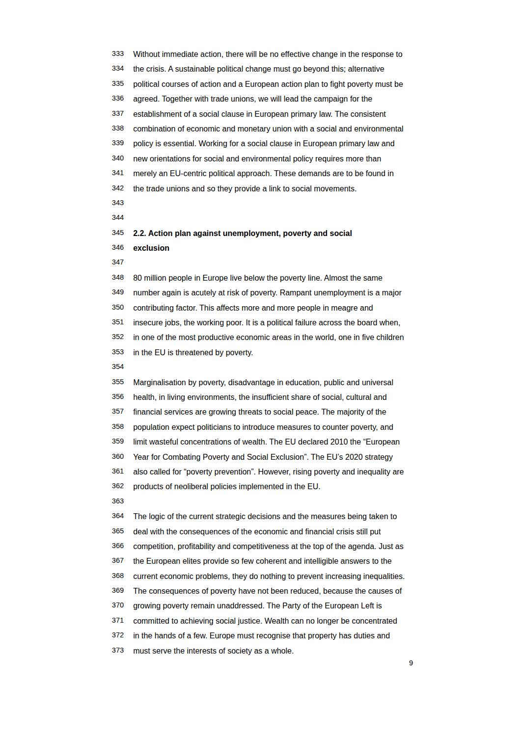Without immediate action, there will be no effective change in the response to
the crisis. A sustainable political change must go beyond this; alternative
political courses of action and a European action plan to fight poverty must be
agreed. Together with trade unions, we will lead the campaign for the
establishment of a social clause in European primary law. The consistent
combination of economic and monetary union with a social and environmental
policy is essential. Working for a social clause in European primary law and
new orientations for social and environmental policy requires more than
merely an EU-centric political approach. These demands are to be found in
the trade unions and so they provide a link to social movements.
2.2. Action plan against unemployment, poverty and social exclusion
80 million people in Europe live below the poverty line. Almost the same
number again is acutely at risk of poverty. Rampant unemployment is a major
contributing factor. This affects more and more people in meagre and
insecure jobs, the working poor. It is a political failure across the board when,
in one of the most productive economic areas in the world, one in five children
in the EU is threatened by poverty.
Marginalisation by poverty, disadvantage in education, public and universal
health, in living environments, the insufficient share of social, cultural and
financial services are growing threats to social peace. The majority of the
population expect politicians to introduce measures to counter poverty, and
limit wasteful concentrations of wealth. The EU declared 2010 the “European
Year for Combating Poverty and Social Exclusion”. The EU’s 2020 strategy
also called for “poverty prevention”. However, rising poverty and inequality are
products of neoliberal policies implemented in the EU.
The logic of the current strategic decisions and the measures being taken to
deal with the consequences of the economic and financial crisis still put
competition, profitability and competitiveness at the top of the agenda. Just as
the European elites provide so few coherent and intelligible answers to the
current economic problems, they do nothing to prevent increasing inequalities.
The consequences of poverty have not been reduced, because the causes of
growing poverty remain unaddressed. The Party of the European Left is
committed to achieving social justice. Wealth can no longer be concentrated
in the hands of a few. Europe must recognise that property has duties and
must serve the interests of society as a whole.
9